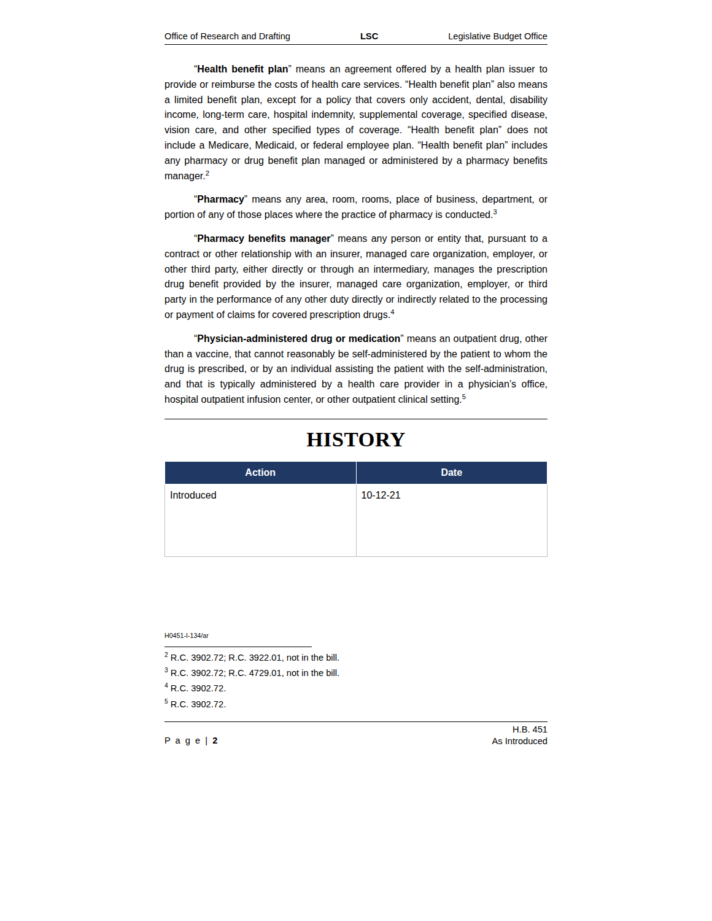Office of Research and Drafting
LSC
Legislative Budget Office
“Health benefit plan” means an agreement offered by a health plan issuer to provide or reimburse the costs of health care services. “Health benefit plan” also means a limited benefit plan, except for a policy that covers only accident, dental, disability income, long-term care, hospital indemnity, supplemental coverage, specified disease, vision care, and other specified types of coverage. “Health benefit plan” does not include a Medicare, Medicaid, or federal employee plan. “Health benefit plan” includes any pharmacy or drug benefit plan managed or administered by a pharmacy benefits manager.2
“Pharmacy” means any area, room, rooms, place of business, department, or portion of any of those places where the practice of pharmacy is conducted.3
“Pharmacy benefits manager” means any person or entity that, pursuant to a contract or other relationship with an insurer, managed care organization, employer, or other third party, either directly or through an intermediary, manages the prescription drug benefit provided by the insurer, managed care organization, employer, or third party in the performance of any other duty directly or indirectly related to the processing or payment of claims for covered prescription drugs.4
“Physician-administered drug or medication” means an outpatient drug, other than a vaccine, that cannot reasonably be self-administered by the patient to whom the drug is prescribed, or by an individual assisting the patient with the self-administration, and that is typically administered by a health care provider in a physician’s office, hospital outpatient infusion center, or other outpatient clinical setting.5
HISTORY
| Action | Date |
| --- | --- |
| Introduced | 10-12-21 |
H0451-I-134/ar
2 R.C. 3902.72; R.C. 3922.01, not in the bill.
3 R.C. 3902.72; R.C. 4729.01, not in the bill.
4 R.C. 3902.72.
5 R.C. 3902.72.
P a g e | 2
H.B. 451
As Introduced